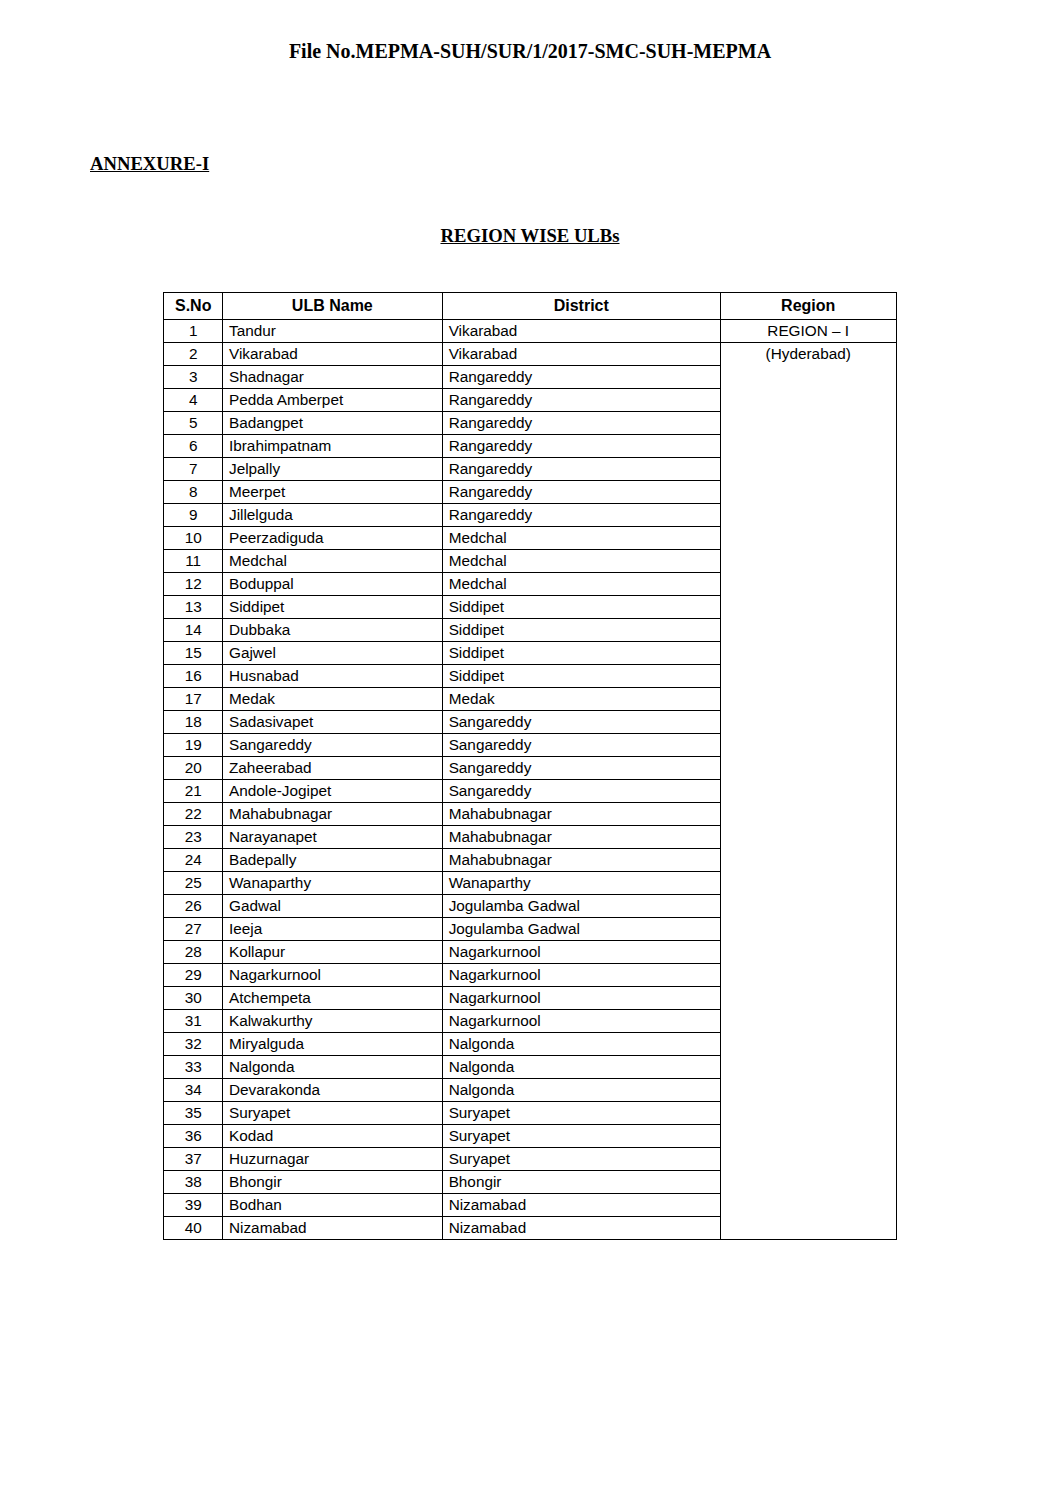File No.MEPMA-SUH/SUR/1/2017-SMC-SUH-MEPMA
ANNEXURE-I
REGION WISE ULBs
| S.No | ULB Name | District | Region |
| --- | --- | --- | --- |
| 1 | Tandur | Vikarabad | REGION – I |
| 2 | Vikarabad | Vikarabad | (Hyderabad) |
| 3 | Shadnagar | Rangareddy | |
| 4 | Pedda Amberpet | Rangareddy | |
| 5 | Badangpet | Rangareddy | |
| 6 | Ibrahimpatnam | Rangareddy | |
| 7 | Jelpally | Rangareddy | |
| 8 | Meerpet | Rangareddy | |
| 9 | Jillelguda | Rangareddy | |
| 10 | Peerzadiguda | Medchal | |
| 11 | Medchal | Medchal | |
| 12 | Boduppal | Medchal | |
| 13 | Siddipet | Siddipet | |
| 14 | Dubbaka | Siddipet | |
| 15 | Gajwel | Siddipet | |
| 16 | Husnabad | Siddipet | |
| 17 | Medak | Medak | |
| 18 | Sadasivapet | Sangareddy | |
| 19 | Sangareddy | Sangareddy | |
| 20 | Zaheerabad | Sangareddy | |
| 21 | Andole-Jogipet | Sangareddy | |
| 22 | Mahabubnagar | Mahabubnagar | |
| 23 | Narayanapet | Mahabubnagar | |
| 24 | Badepally | Mahabubnagar | |
| 25 | Wanaparthy | Wanaparthy | |
| 26 | Gadwal | Jogulamba Gadwal | |
| 27 | Ieeja | Jogulamba Gadwal | |
| 28 | Kollapur | Nagarkurnool | |
| 29 | Nagarkurnool | Nagarkurnool | |
| 30 | Atchempeta | Nagarkurnool | |
| 31 | Kalwakurthy | Nagarkurnool | |
| 32 | Miryalguda | Nalgonda | |
| 33 | Nalgonda | Nalgonda | |
| 34 | Devarakonda | Nalgonda | |
| 35 | Suryapet | Suryapet | |
| 36 | Kodad | Suryapet | |
| 37 | Huzurnagar | Suryapet | |
| 38 | Bhongir | Bhongir | |
| 39 | Bodhan | Nizamabad | |
| 40 | Nizamabad | Nizamabad | |